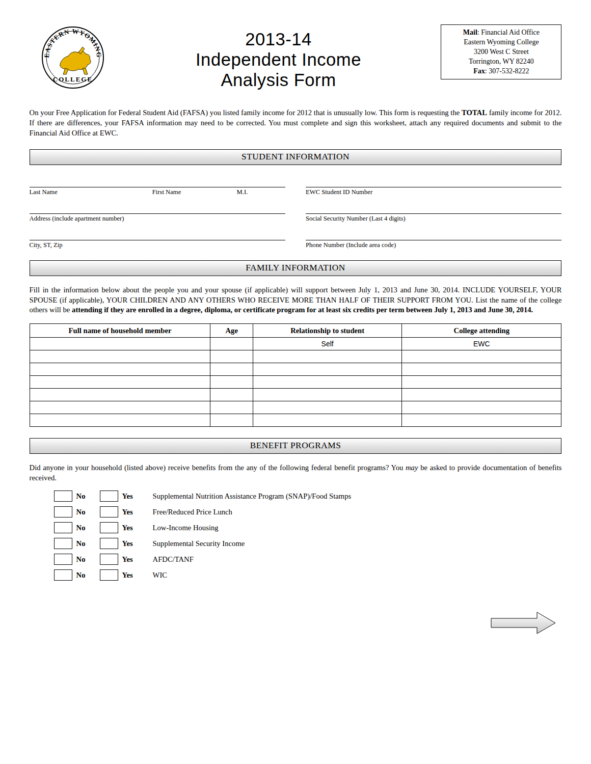EASTERN WYOMING COLLEGE
2013-14
Independent Income
Analysis Form
Mail: Financial Aid Office
Eastern Wyoming College
3200 West C Street
Torrington, WY 82240
Fax: 307-532-8222
On your Free Application for Federal Student Aid (FAFSA) you listed family income for 2012 that is unusually low. This form is requesting the TOTAL family income for 2012. If there are differences, your FAFSA information may need to be corrected. You must complete and sign this worksheet, attach any required documents and submit to the Financial Aid Office at EWC.
STUDENT INFORMATION
Last Name First Name M.I.
EWC Student ID Number
Address (include apartment number)
Social Security Number (Last 4 digits)
City, ST, Zip
Phone Number (Include area code)
FAMILY INFORMATION
Fill in the information below about the people you and your spouse (if applicable) will support between July 1, 2013 and June 30, 2014. INCLUDE YOURSELF, YOUR SPOUSE (if applicable), YOUR CHILDREN AND ANY OTHERS WHO RECEIVE MORE THAN HALF OF THEIR SUPPORT FROM YOU. List the name of the college others will be attending if they are enrolled in a degree, diploma, or certificate program for at least six credits per term between July 1, 2013 and June 30, 2014.
| Full name of household member | Age | Relationship to student | College attending |
| --- | --- | --- | --- |
| | | Self | EWC |
BENEFIT PROGRAMS
Did anyone in your household (listed above) receive benefits from the any of the following federal benefit programs? You may be asked to provide documentation of benefits received.
No Yes Supplemental Nutrition Assistance Program (SNAP)/Food Stamps
No Yes Free/Reduced Price Lunch
No Yes Low-Income Housing
No Yes Supplemental Security Income
No Yes AFDC/TANF
No Yes WIC